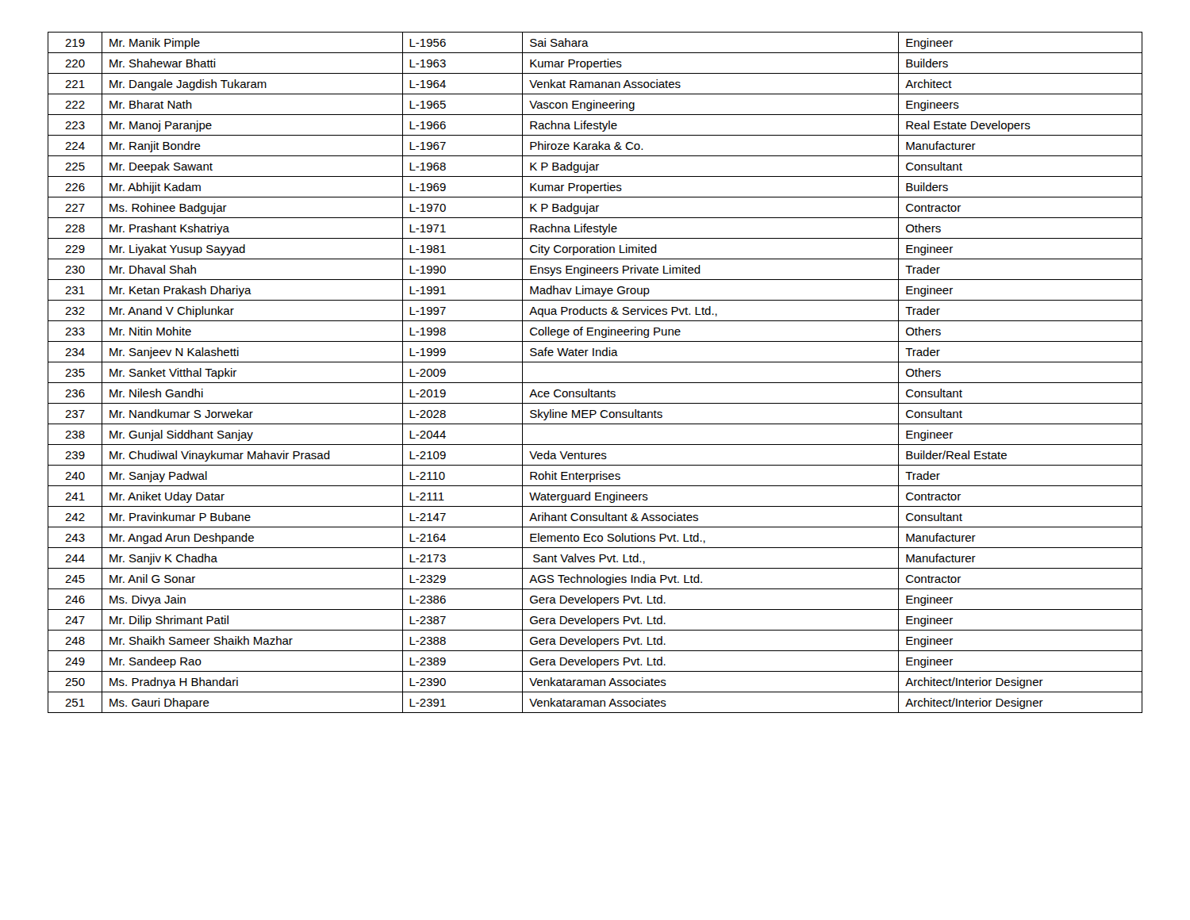| 219 | Mr. Manik Pimple | L-1956 | Sai Sahara | Engineer |
| 220 | Mr. Shahewar Bhatti | L-1963 | Kumar Properties | Builders |
| 221 | Mr. Dangale Jagdish Tukaram | L-1964 | Venkat Ramanan Associates | Architect |
| 222 | Mr. Bharat Nath | L-1965 | Vascon Engineering | Engineers |
| 223 | Mr. Manoj Paranjpe | L-1966 | Rachna Lifestyle | Real Estate Developers |
| 224 | Mr. Ranjit Bondre | L-1967 | Phiroze Karaka & Co. | Manufacturer |
| 225 | Mr. Deepak Sawant | L-1968 | K P Badgujar | Consultant |
| 226 | Mr. Abhijit Kadam | L-1969 | Kumar Properties | Builders |
| 227 | Ms. Rohinee Badgujar | L-1970 | K P Badgujar | Contractor |
| 228 | Mr. Prashant Kshatriya | L-1971 | Rachna Lifestyle | Others |
| 229 | Mr. Liyakat Yusup Sayyad | L-1981 | City Corporation Limited | Engineer |
| 230 | Mr. Dhaval Shah | L-1990 | Ensys Engineers Private Limited | Trader |
| 231 | Mr. Ketan Prakash Dhariya | L-1991 | Madhav Limaye Group | Engineer |
| 232 | Mr. Anand V Chiplunkar | L-1997 | Aqua Products & Services Pvt. Ltd., | Trader |
| 233 | Mr. Nitin Mohite | L-1998 | College of Engineering Pune | Others |
| 234 | Mr. Sanjeev N Kalashetti | L-1999 | Safe Water India | Trader |
| 235 | Mr. Sanket Vitthal Tapkir | L-2009 | | Others |
| 236 | Mr. Nilesh Gandhi | L-2019 | Ace Consultants | Consultant |
| 237 | Mr. Nandkumar S Jorwekar | L-2028 | Skyline MEP Consultants | Consultant |
| 238 | Mr. Gunjal Siddhant Sanjay | L-2044 | | Engineer |
| 239 | Mr. Chudiwal Vinaykumar Mahavir Prasad | L-2109 | Veda Ventures | Builder/Real Estate |
| 240 | Mr. Sanjay Padwal | L-2110 | Rohit Enterprises | Trader |
| 241 | Mr. Aniket Uday Datar | L-2111 | Waterguard Engineers | Contractor |
| 242 | Mr. Pravinkumar P Bubane | L-2147 | Arihant Consultant & Associates | Consultant |
| 243 | Mr. Angad Arun Deshpande | L-2164 | Elemento Eco Solutions Pvt. Ltd., | Manufacturer |
| 244 | Mr. Sanjiv K Chadha | L-2173 | Sant Valves Pvt. Ltd., | Manufacturer |
| 245 | Mr. Anil G Sonar | L-2329 | AGS Technologies India Pvt. Ltd. | Contractor |
| 246 | Ms. Divya Jain | L-2386 | Gera Developers Pvt. Ltd. | Engineer |
| 247 | Mr. Dilip Shrimant Patil | L-2387 | Gera Developers Pvt. Ltd. | Engineer |
| 248 | Mr. Shaikh Sameer Shaikh Mazhar | L-2388 | Gera Developers Pvt. Ltd. | Engineer |
| 249 | Mr. Sandeep Rao | L-2389 | Gera Developers Pvt. Ltd. | Engineer |
| 250 | Ms. Pradnya H Bhandari | L-2390 | Venkataraman Associates | Architect/Interior Designer |
| 251 | Ms. Gauri Dhapare | L-2391 | Venkataraman Associates | Architect/Interior Designer |